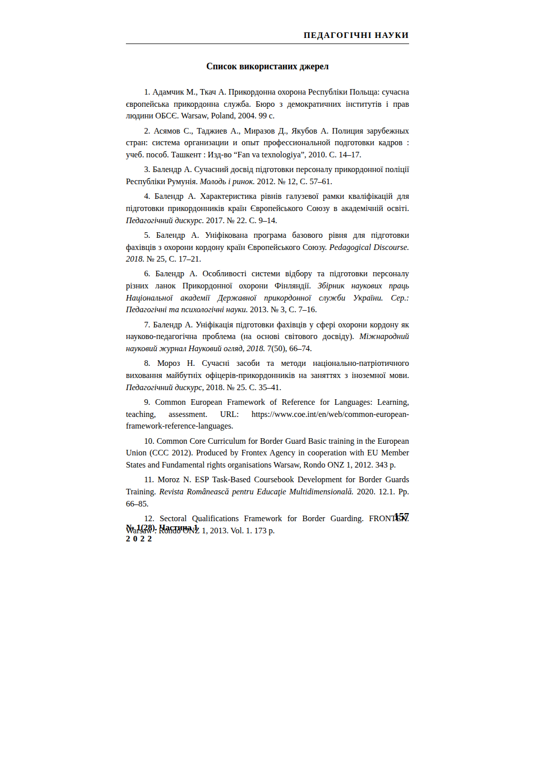ПЕДАГОГІЧНІ НАУКИ
Список використаних джерел
Адамчик М., Ткач А. Прикордонна охорона Республіки Польща: сучасна європейська прикордонна служба. Бюро з демократичних інститутів і прав людини ОБСЄ. Warsaw, Poland, 2004. 99 с.
Асямов С., Таджиев А., Миразов Д., Якубов А. Полиция зарубежных стран: система организации и опыт профессиональной подготовки кадров : учеб. пособ. Ташкент : Изд-во “Fan va texnologiya”, 2010. С. 14–17.
Балендр А. Сучасний досвід підготовки персоналу прикордонної поліції Республіки Румунія. Молодь і ринок. 2012. № 12, С. 57–61.
Балендр А. Характеристика рівнів галузевої рамки кваліфікацій для підготовки прикордонників країн Європейського Союзу в академічній освіті. Педагогічний дискурс. 2017. № 22. С. 9–14.
Балендр А. Уніфікована програма базового рівня для підготовки фахівців з охорони кордону країн Європейського Союзу. Pedagogical Discourse. 2018. № 25, С. 17–21.
Балендр А. Особливості системи відбору та підготовки персоналу різних ланок Прикордонної охорони Фінляндії. Збірник наукових праць Національної академії Державної прикордонної служби України. Сер.: Педагогічні та психологічні науки. 2013. № 3, С. 7–16.
Балендр А. Уніфікація підготовки фахівців у сфері охорони кордону як науково-педагогічна проблема (на основі світового досвіду). Міжнародний науковий журнал Науковий огляд, 2018. 7(50), 66–74.
Мороз Н. Сучасні засоби та методи національно-патріотичного виховання майбутніх офіцерів-прикордонників на заняттях з іноземної мови. Педагогічний дискурс, 2018. № 25. С. 35–41.
Common European Framework of Reference for Languages: Learning, teaching, assessment. URL: https://www.coe.int/en/web/common-european-framework-reference-languages.
Common Core Curriculum for Border Guard Basic training in the European Union (CCC 2012). Produced by Frontex Agency in cooperation with EU Member States and Fundamental rights organisations Warsaw, Rondo ONZ 1, 2012. 343 p.
Moroz N. ESP Task-Based Coursebook Development for Border Guards Training. Revista Românească pentru Educaţie Multidimensională. 2020. 12.1. Pp. 66–85.
Sectoral Qualifications Framework for Border Guarding. FRONTEX. Warsaw : Rondo ONZ 1, 2013. Vol. 1. 173 p.
№ 1(28). Частина 1
2022
157